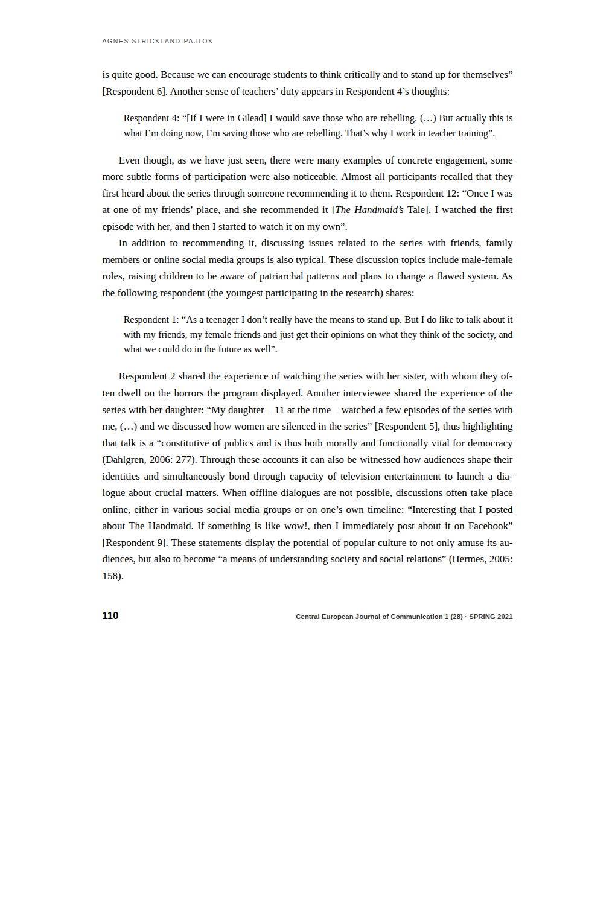Agnes Strickland-Pajtok
is quite good. Because we can encourage students to think critically and to stand up for themselves” [Respondent 6]. Another sense of teachers’ duty appears in Respondent 4’s thoughts:
Respondent 4: “[If I were in Gilead] I would save those who are rebelling. (…) But actually this is what I’m doing now, I’m saving those who are rebelling. That’s why I work in teacher training”.
Even though, as we have just seen, there were many examples of concrete engagement, some more subtle forms of participation were also noticeable. Almost all participants recalled that they first heard about the series through someone recommending it to them. Respondent 12: “Once I was at one of my friends’ place, and she recommended it [The Handmaid’s Tale]. I watched the first episode with her, and then I started to watch it on my own”.
In addition to recommending it, discussing issues related to the series with friends, family members or online social media groups is also typical. These discussion topics include male-female roles, raising children to be aware of patriarchal patterns and plans to change a flawed system. As the following respondent (the youngest participating in the research) shares:
Respondent 1: “As a teenager I don’t really have the means to stand up. But I do like to talk about it with my friends, my female friends and just get their opinions on what they think of the society, and what we could do in the future as well”.
Respondent 2 shared the experience of watching the series with her sister, with whom they often dwell on the horrors the program displayed. Another interviewee shared the experience of the series with her daughter: “My daughter – 11 at the time – watched a few episodes of the series with me, (…) and we discussed how women are silenced in the series” [Respondent 5], thus highlighting that talk is a “constitutive of publics and is thus both morally and functionally vital for democracy (Dahlgren, 2006: 277). Through these accounts it can also be witnessed how audiences shape their identities and simultaneously bond through capacity of television entertainment to launch a dialogue about crucial matters. When offline dialogues are not possible, discussions often take place online, either in various social media groups or on one’s own timeline: “Interesting that I posted about The Handmaid. If something is like wow!, then I immediately post about it on Facebook” [Respondent 9]. These statements display the potential of popular culture to not only amuse its audiences, but also to become “a means of understanding society and social relations” (Hermes, 2005: 158).
110 Central European Journal of Communication 1 (28) · SPRING 2021